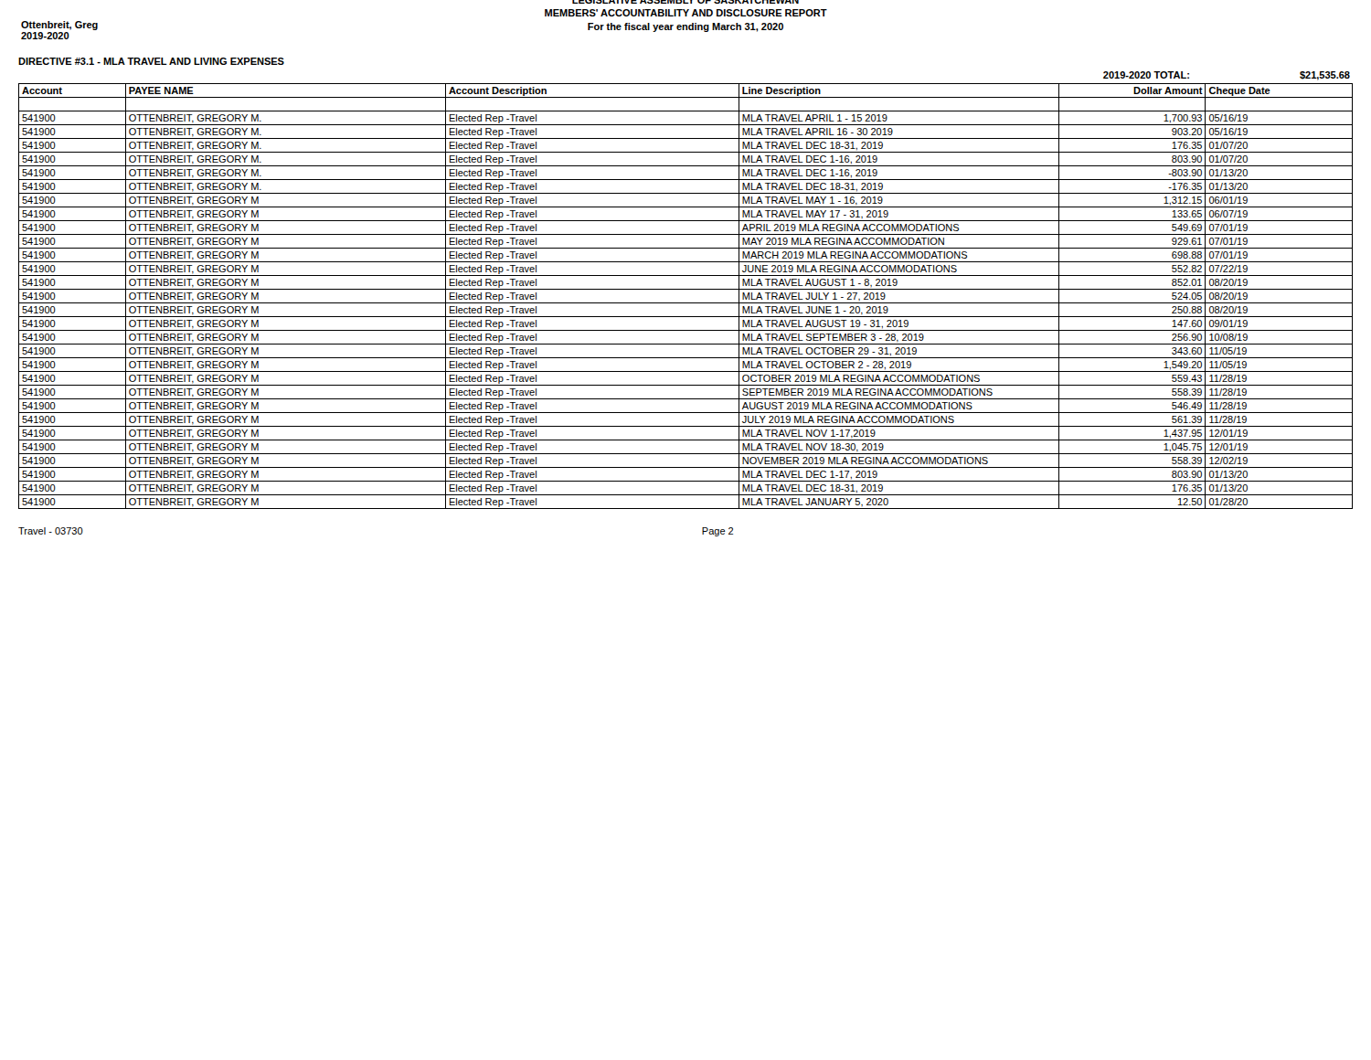| Ottenbreit, Greg 2019-2020 | LEGISLATIVE ASSEMBLY OF SASKATCHEWAN MEMBERS' ACCOUNTABILITY AND DISCLOSURE REPORT For the fiscal year ending March 31, 2020 | |
DIRECTIVE #3.1 - MLA TRAVEL AND LIVING EXPENSES
| | 2019-2020 TOTAL: | $21,535.68 |
| Account | PAYEE NAME | Account Description | Line Description | Dollar Amount | Cheque Date |
| --- | --- | --- | --- | --- | --- |
| 541900 | OTTENBREIT, GREGORY M. | Elected Rep -Travel | MLA TRAVEL APRIL 1 - 15 2019 | 1,700.93 | 05/16/19 |
| 541900 | OTTENBREIT, GREGORY M. | Elected Rep -Travel | MLA TRAVEL APRIL 16 - 30 2019 | 903.20 | 05/16/19 |
| 541900 | OTTENBREIT, GREGORY M. | Elected Rep -Travel | MLA TRAVEL DEC 18-31, 2019 | 176.35 | 01/07/20 |
| 541900 | OTTENBREIT, GREGORY M. | Elected Rep -Travel | MLA TRAVEL DEC 1-16, 2019 | 803.90 | 01/07/20 |
| 541900 | OTTENBREIT, GREGORY M. | Elected Rep -Travel | MLA TRAVEL DEC 1-16, 2019 | -803.90 | 01/13/20 |
| 541900 | OTTENBREIT, GREGORY M. | Elected Rep -Travel | MLA TRAVEL DEC 18-31, 2019 | -176.35 | 01/13/20 |
| 541900 | OTTENBREIT, GREGORY M | Elected Rep -Travel | MLA TRAVEL MAY 1 - 16, 2019 | 1,312.15 | 06/01/19 |
| 541900 | OTTENBREIT, GREGORY M | Elected Rep -Travel | MLA TRAVEL MAY 17 - 31, 2019 | 133.65 | 06/07/19 |
| 541900 | OTTENBREIT, GREGORY M | Elected Rep -Travel | APRIL 2019 MLA REGINA ACCOMMODATIONS | 549.69 | 07/01/19 |
| 541900 | OTTENBREIT, GREGORY M | Elected Rep -Travel | MAY 2019 MLA REGINA ACCOMMODATION | 929.61 | 07/01/19 |
| 541900 | OTTENBREIT, GREGORY M | Elected Rep -Travel | MARCH 2019 MLA REGINA ACCOMMODATIONS | 698.88 | 07/01/19 |
| 541900 | OTTENBREIT, GREGORY M | Elected Rep -Travel | JUNE 2019 MLA REGINA ACCOMMODATIONS | 552.82 | 07/22/19 |
| 541900 | OTTENBREIT, GREGORY M | Elected Rep -Travel | MLA TRAVEL AUGUST 1 - 8, 2019 | 852.01 | 08/20/19 |
| 541900 | OTTENBREIT, GREGORY M | Elected Rep -Travel | MLA TRAVEL JULY 1 - 27, 2019 | 524.05 | 08/20/19 |
| 541900 | OTTENBREIT, GREGORY M | Elected Rep -Travel | MLA TRAVEL JUNE 1 - 20, 2019 | 250.88 | 08/20/19 |
| 541900 | OTTENBREIT, GREGORY M | Elected Rep -Travel | MLA TRAVEL AUGUST 19 - 31, 2019 | 147.60 | 09/01/19 |
| 541900 | OTTENBREIT, GREGORY M | Elected Rep -Travel | MLA TRAVEL SEPTEMBER 3 - 28, 2019 | 256.90 | 10/08/19 |
| 541900 | OTTENBREIT, GREGORY M | Elected Rep -Travel | MLA TRAVEL OCTOBER 29 - 31, 2019 | 343.60 | 11/05/19 |
| 541900 | OTTENBREIT, GREGORY M | Elected Rep -Travel | MLA TRAVEL OCTOBER 2 - 28, 2019 | 1,549.20 | 11/05/19 |
| 541900 | OTTENBREIT, GREGORY M | Elected Rep -Travel | OCTOBER 2019 MLA REGINA ACCOMMODATIONS | 559.43 | 11/28/19 |
| 541900 | OTTENBREIT, GREGORY M | Elected Rep -Travel | SEPTEMBER 2019 MLA REGINA ACCOMMODATIONS | 558.39 | 11/28/19 |
| 541900 | OTTENBREIT, GREGORY M | Elected Rep -Travel | AUGUST 2019 MLA REGINA ACCOMMODATIONS | 546.49 | 11/28/19 |
| 541900 | OTTENBREIT, GREGORY M | Elected Rep -Travel | JULY 2019 MLA REGINA ACCOMMODATIONS | 561.39 | 11/28/19 |
| 541900 | OTTENBREIT, GREGORY M | Elected Rep -Travel | MLA TRAVEL NOV 1-17,2019 | 1,437.95 | 12/01/19 |
| 541900 | OTTENBREIT, GREGORY M | Elected Rep -Travel | MLA TRAVEL NOV 18-30, 2019 | 1,045.75 | 12/01/19 |
| 541900 | OTTENBREIT, GREGORY M | Elected Rep -Travel | NOVEMBER 2019 MLA REGINA ACCOMMODATIONS | 558.39 | 12/02/19 |
| 541900 | OTTENBREIT, GREGORY M | Elected Rep -Travel | MLA TRAVEL DEC 1-17, 2019 | 803.90 | 01/13/20 |
| 541900 | OTTENBREIT, GREGORY M | Elected Rep -Travel | MLA TRAVEL DEC 18-31, 2019 | 176.35 | 01/13/20 |
| 541900 | OTTENBREIT, GREGORY M | Elected Rep -Travel | MLA TRAVEL JANUARY 5, 2020 | 12.50 | 01/28/20 |
Travel - 03730 Page 2